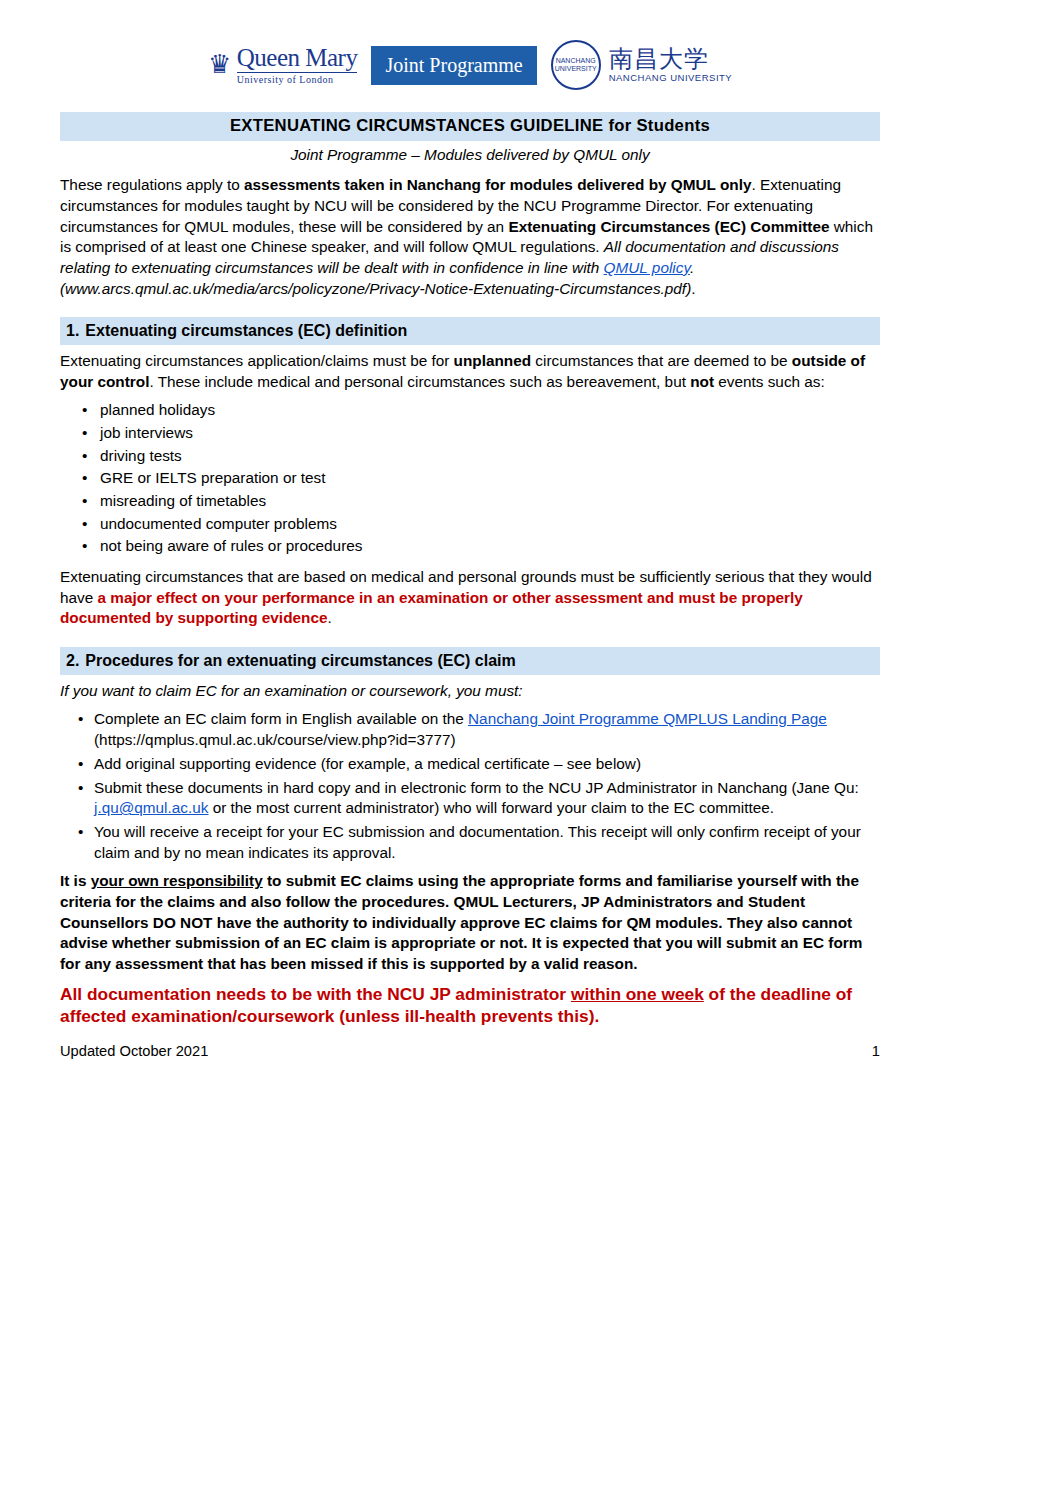♛ Queen Mary University of London
Joint Programme
NANCHANG
UNIVERSITY
南昌大学 NANCHANG UNIVERSITY
EXTENUATING CIRCUMSTANCES GUIDELINE for Students
Joint Programme – Modules delivered by QMUL only
These regulations apply to assessments taken in Nanchang for modules delivered by QMUL only. Extenuating circumstances for modules taught by NCU will be considered by the NCU Programme Director. For extenuating circumstances for QMUL modules, these will be considered by an Extenuating Circumstances (EC) Committee which is comprised of at least one Chinese speaker, and will follow QMUL regulations. All documentation and discussions relating to extenuating circumstances will be dealt with in confidence in line with QMUL policy. (www.arcs.qmul.ac.uk/media/arcs/policyzone/Privacy-Notice-Extenuating-Circumstances.pdf).
1. Extenuating circumstances (EC) definition
Extenuating circumstances application/claims must be for unplanned circumstances that are deemed to be outside of your control. These include medical and personal circumstances such as bereavement, but not events such as:
planned holidays
job interviews
driving tests
GRE or IELTS preparation or test
misreading of timetables
undocumented computer problems
not being aware of rules or procedures
Extenuating circumstances that are based on medical and personal grounds must be sufficiently serious that they would have a major effect on your performance in an examination or other assessment and must be properly documented by supporting evidence.
2. Procedures for an extenuating circumstances (EC) claim
If you want to claim EC for an examination or coursework, you must:
Complete an EC claim form in English available on the Nanchang Joint Programme QMPLUS Landing Page (https://qmplus.qmul.ac.uk/course/view.php?id=3777)
Add original supporting evidence (for example, a medical certificate – see below)
Submit these documents in hard copy and in electronic form to the NCU JP Administrator in Nanchang (Jane Qu: j.qu@qmul.ac.uk or the most current administrator) who will forward your claim to the EC committee.
You will receive a receipt for your EC submission and documentation. This receipt will only confirm receipt of your claim and by no mean indicates its approval.
It is your own responsibility to submit EC claims using the appropriate forms and familiarise yourself with the criteria for the claims and also follow the procedures. QMUL Lecturers, JP Administrators and Student Counsellors DO NOT have the authority to individually approve EC claims for QM modules. They also cannot advise whether submission of an EC claim is appropriate or not. It is expected that you will submit an EC form for any assessment that has been missed if this is supported by a valid reason.
All documentation needs to be with the NCU JP administrator within one week of the deadline of affected examination/coursework (unless ill‑health prevents this).
Updated October 2021 1